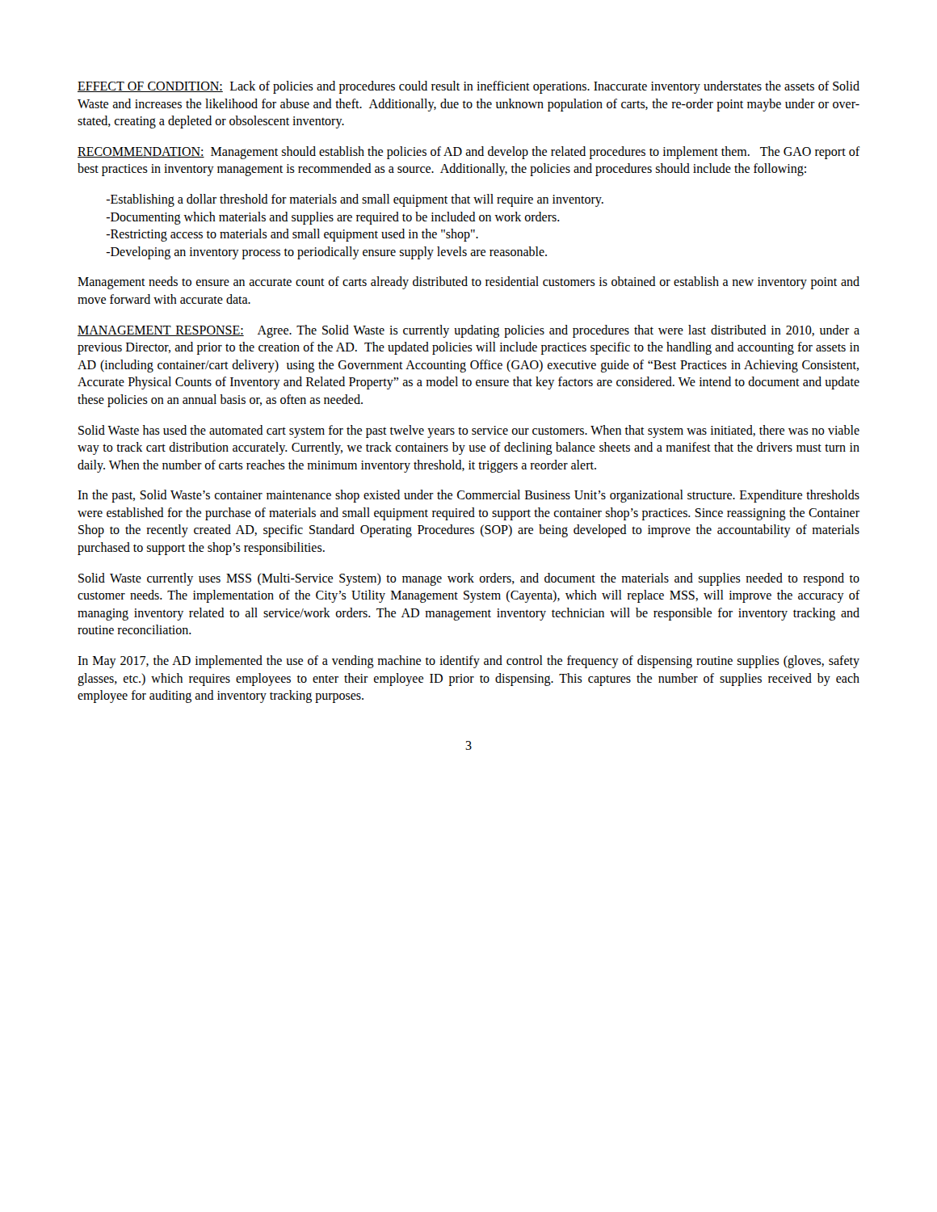EFFECT OF CONDITION: Lack of policies and procedures could result in inefficient operations. Inaccurate inventory understates the assets of Solid Waste and increases the likelihood for abuse and theft. Additionally, due to the unknown population of carts, the re-order point maybe under or over-stated, creating a depleted or obsolescent inventory.
RECOMMENDATION: Management should establish the policies of AD and develop the related procedures to implement them. The GAO report of best practices in inventory management is recommended as a source. Additionally, the policies and procedures should include the following:
-Establishing a dollar threshold for materials and small equipment that will require an inventory.
-Documenting which materials and supplies are required to be included on work orders.
-Restricting access to materials and small equipment used in the "shop".
-Developing an inventory process to periodically ensure supply levels are reasonable.
Management needs to ensure an accurate count of carts already distributed to residential customers is obtained or establish a new inventory point and move forward with accurate data.
MANAGEMENT RESPONSE: Agree. The Solid Waste is currently updating policies and procedures that were last distributed in 2010, under a previous Director, and prior to the creation of the AD. The updated policies will include practices specific to the handling and accounting for assets in AD (including container/cart delivery) using the Government Accounting Office (GAO) executive guide of “Best Practices in Achieving Consistent, Accurate Physical Counts of Inventory and Related Property” as a model to ensure that key factors are considered. We intend to document and update these policies on an annual basis or, as often as needed.
Solid Waste has used the automated cart system for the past twelve years to service our customers. When that system was initiated, there was no viable way to track cart distribution accurately. Currently, we track containers by use of declining balance sheets and a manifest that the drivers must turn in daily. When the number of carts reaches the minimum inventory threshold, it triggers a reorder alert.
In the past, Solid Waste’s container maintenance shop existed under the Commercial Business Unit’s organizational structure. Expenditure thresholds were established for the purchase of materials and small equipment required to support the container shop’s practices. Since reassigning the Container Shop to the recently created AD, specific Standard Operating Procedures (SOP) are being developed to improve the accountability of materials purchased to support the shop’s responsibilities.
Solid Waste currently uses MSS (Multi-Service System) to manage work orders, and document the materials and supplies needed to respond to customer needs. The implementation of the City’s Utility Management System (Cayenta), which will replace MSS, will improve the accuracy of managing inventory related to all service/work orders. The AD management inventory technician will be responsible for inventory tracking and routine reconciliation.
In May 2017, the AD implemented the use of a vending machine to identify and control the frequency of dispensing routine supplies (gloves, safety glasses, etc.) which requires employees to enter their employee ID prior to dispensing. This captures the number of supplies received by each employee for auditing and inventory tracking purposes.
3